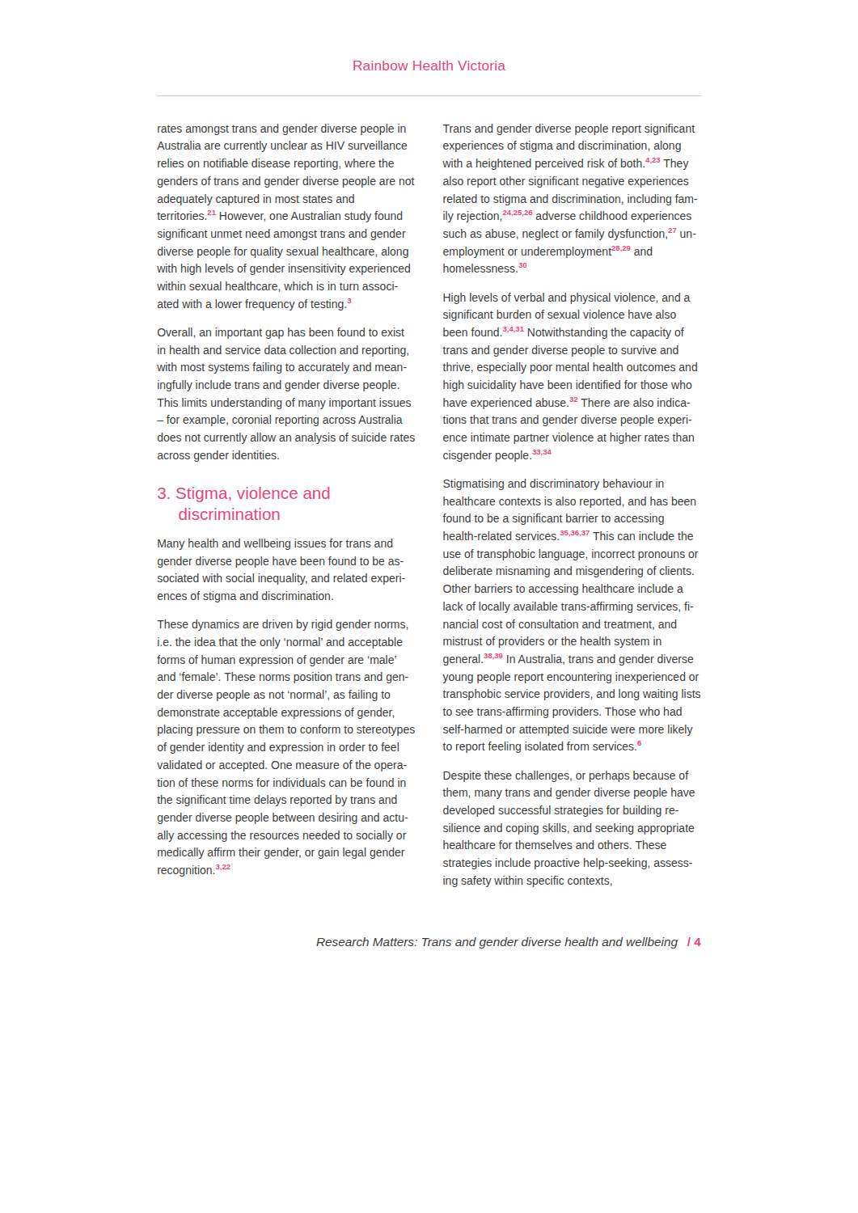Rainbow Health Victoria
rates amongst trans and gender diverse people in Australia are currently unclear as HIV surveillance relies on notifiable disease reporting, where the genders of trans and gender diverse people are not adequately captured in most states and territories.21 However, one Australian study found significant unmet need amongst trans and gender diverse people for quality sexual healthcare, along with high levels of gender insensitivity experienced within sexual healthcare, which is in turn associated with a lower frequency of testing.3
Overall, an important gap has been found to exist in health and service data collection and reporting, with most systems failing to accurately and meaningfully include trans and gender diverse people. This limits understanding of many important issues – for example, coronial reporting across Australia does not currently allow an analysis of suicide rates across gender identities.
3. Stigma, violence and discrimination
Many health and wellbeing issues for trans and gender diverse people have been found to be associated with social inequality, and related experiences of stigma and discrimination.
These dynamics are driven by rigid gender norms, i.e. the idea that the only ‘normal’ and acceptable forms of human expression of gender are ‘male’ and ‘female’. These norms position trans and gender diverse people as not ‘normal’, as failing to demonstrate acceptable expressions of gender, placing pressure on them to conform to stereotypes of gender identity and expression in order to feel validated or accepted. One measure of the operation of these norms for individuals can be found in the significant time delays reported by trans and gender diverse people between desiring and actually accessing the resources needed to socially or medically affirm their gender, or gain legal gender recognition.3,22
Trans and gender diverse people report significant experiences of stigma and discrimination, along with a heightened perceived risk of both.4,23 They also report other significant negative experiences related to stigma and discrimination, including family rejection,24,25,26 adverse childhood experiences such as abuse, neglect or family dysfunction,27 unemployment or underemployment28,29 and homelessness.30
High levels of verbal and physical violence, and a significant burden of sexual violence have also been found.3,4,31 Notwithstanding the capacity of trans and gender diverse people to survive and thrive, especially poor mental health outcomes and high suicidality have been identified for those who have experienced abuse.32 There are also indications that trans and gender diverse people experience intimate partner violence at higher rates than cisgender people.33,34
Stigmatising and discriminatory behaviour in healthcare contexts is also reported, and has been found to be a significant barrier to accessing health-related services.35,36,37 This can include the use of transphobic language, incorrect pronouns or deliberate misnaming and misgendering of clients. Other barriers to accessing healthcare include a lack of locally available trans-affirming services, financial cost of consultation and treatment, and mistrust of providers or the health system in general.38,39 In Australia, trans and gender diverse young people report encountering inexperienced or transphobic service providers, and long waiting lists to see trans-affirming providers. Those who had self-harmed or attempted suicide were more likely to report feeling isolated from services.6
Despite these challenges, or perhaps because of them, many trans and gender diverse people have developed successful strategies for building resilience and coping skills, and seeking appropriate healthcare for themselves and others. These strategies include proactive help-seeking, assessing safety within specific contexts,
Research Matters: Trans and gender diverse health and wellbeing / 4